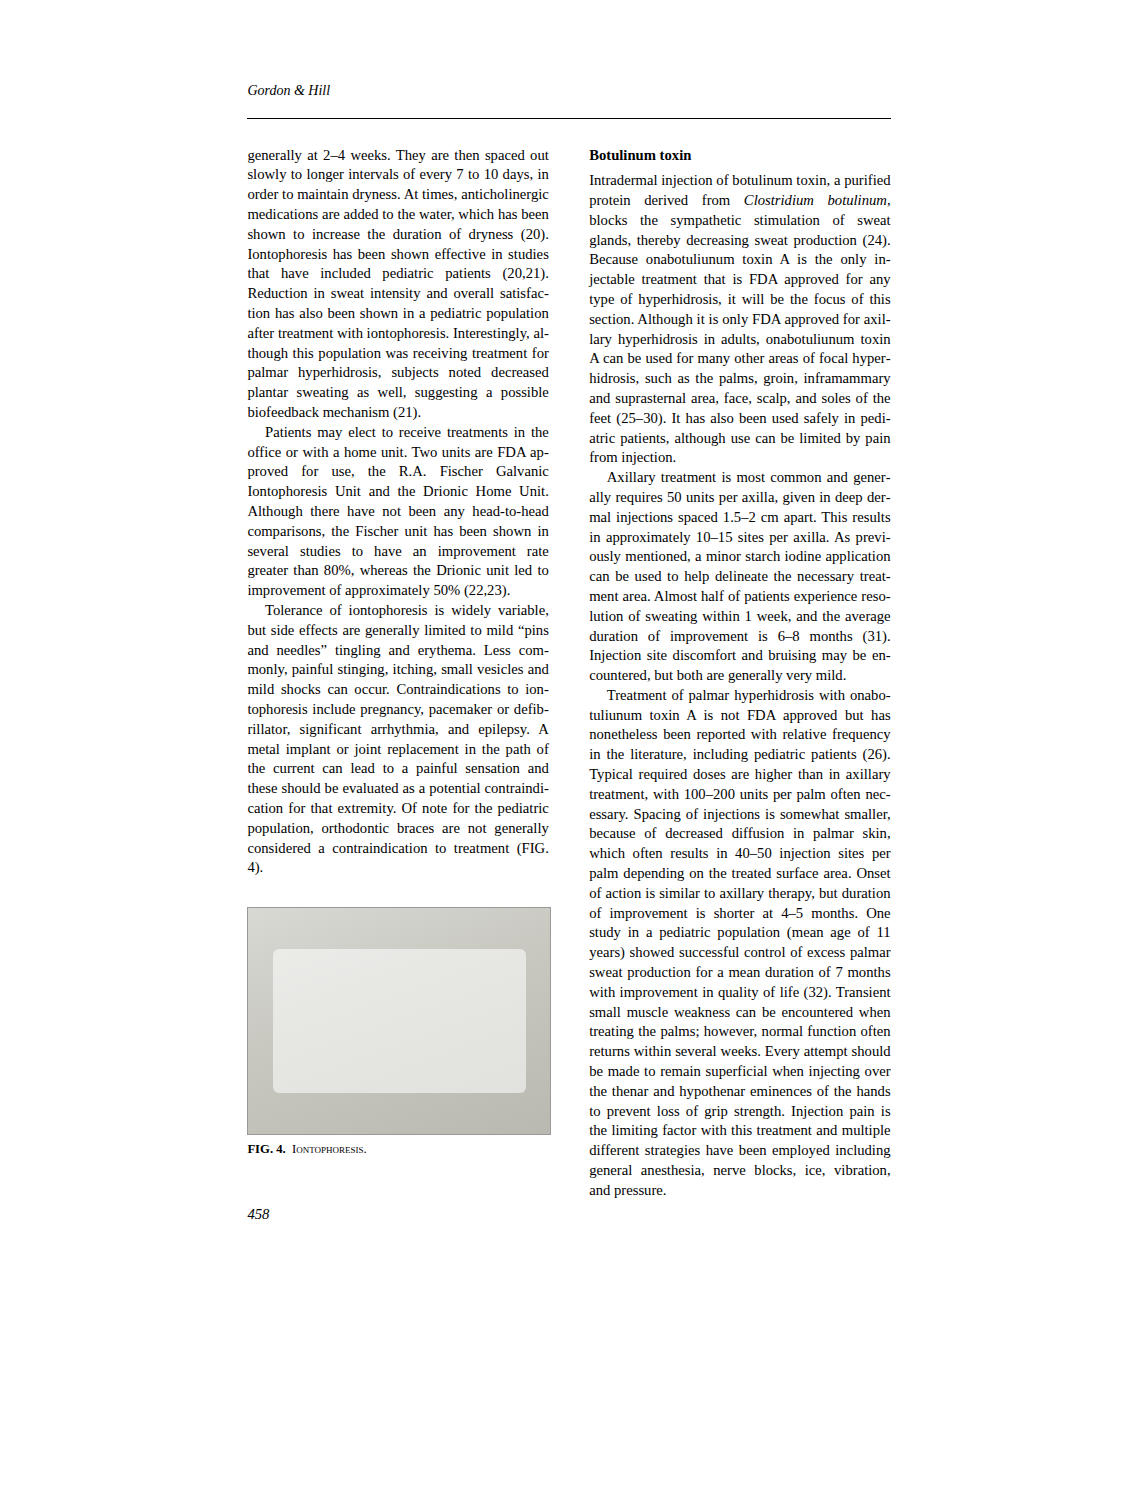Gordon & Hill
generally at 2–4 weeks. They are then spaced out slowly to longer intervals of every 7 to 10 days, in order to maintain dryness. At times, anticholinergic medications are added to the water, which has been shown to increase the duration of dryness (20). Iontophoresis has been shown effective in studies that have included pediatric patients (20,21). Reduction in sweat intensity and overall satisfaction has also been shown in a pediatric population after treatment with iontophoresis. Interestingly, although this population was receiving treatment for palmar hyperhidrosis, subjects noted decreased plantar sweating as well, suggesting a possible biofeedback mechanism (21).
Patients may elect to receive treatments in the office or with a home unit. Two units are FDA approved for use, the R.A. Fischer Galvanic Iontophoresis Unit and the Drionic Home Unit. Although there have not been any head-to-head comparisons, the Fischer unit has been shown in several studies to have an improvement rate greater than 80%, whereas the Drionic unit led to improvement of approximately 50% (22,23).
Tolerance of iontophoresis is widely variable, but side effects are generally limited to mild “pins and needles” tingling and erythema. Less commonly, painful stinging, itching, small vesicles and mild shocks can occur. Contraindications to iontophoresis include pregnancy, pacemaker or defibrillator, significant arrhythmia, and epilepsy. A metal implant or joint replacement in the path of the current can lead to a painful sensation and these should be evaluated as a potential contraindication for that extremity. Of note for the pediatric population, orthodontic braces are not generally considered a contraindication to treatment (FIG. 4).
FIG. 4. Iontophoresis.
Botulinum toxin
Intradermal injection of botulinum toxin, a purified protein derived from Clostridium botulinum, blocks the sympathetic stimulation of sweat glands, thereby decreasing sweat production (24). Because onabotuliunum toxin A is the only injectable treatment that is FDA approved for any type of hyperhidrosis, it will be the focus of this section. Although it is only FDA approved for axillary hyperhidrosis in adults, onabotuliunum toxin A can be used for many other areas of focal hyperhidrosis, such as the palms, groin, inframammary and suprasternal area, face, scalp, and soles of the feet (25–30). It has also been used safely in pediatric patients, although use can be limited by pain from injection.
Axillary treatment is most common and generally requires 50 units per axilla, given in deep dermal injections spaced 1.5–2 cm apart. This results in approximately 10–15 sites per axilla. As previously mentioned, a minor starch iodine application can be used to help delineate the necessary treatment area. Almost half of patients experience resolution of sweating within 1 week, and the average duration of improvement is 6–8 months (31). Injection site discomfort and bruising may be encountered, but both are generally very mild.
Treatment of palmar hyperhidrosis with onabotuliunum toxin A is not FDA approved but has nonetheless been reported with relative frequency in the literature, including pediatric patients (26). Typical required doses are higher than in axillary treatment, with 100–200 units per palm often necessary. Spacing of injections is somewhat smaller, because of decreased diffusion in palmar skin, which often results in 40–50 injection sites per palm depending on the treated surface area. Onset of action is similar to axillary therapy, but duration of improvement is shorter at 4–5 months. One study in a pediatric population (mean age of 11 years) showed successful control of excess palmar sweat production for a mean duration of 7 months with improvement in quality of life (32). Transient small muscle weakness can be encountered when treating the palms; however, normal function often returns within several weeks. Every attempt should be made to remain superficial when injecting over the thenar and hypothenar eminences of the hands to prevent loss of grip strength. Injection pain is the limiting factor with this treatment and multiple different strategies have been employed including general anesthesia, nerve blocks, ice, vibration, and pressure.
458